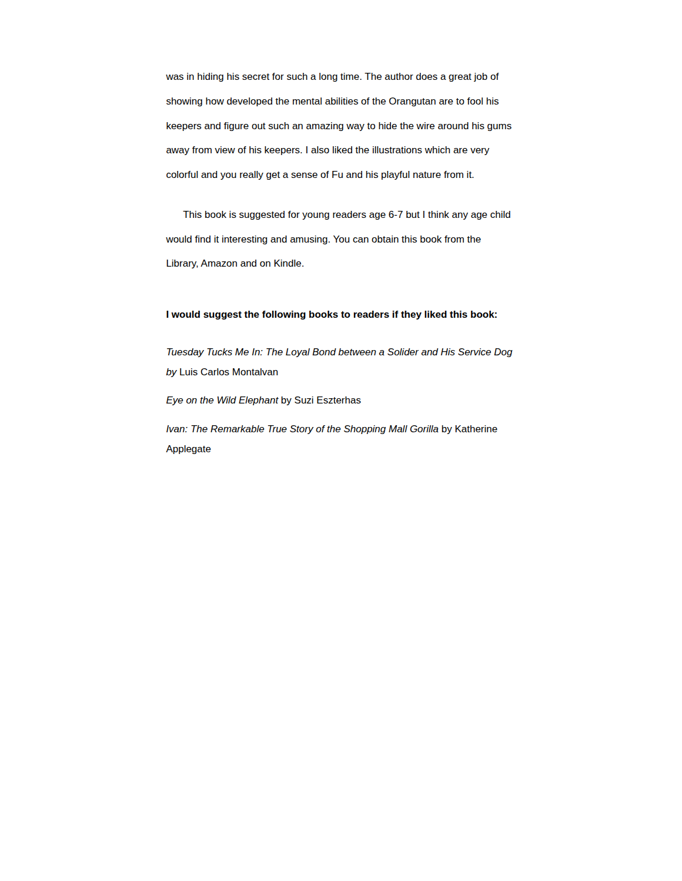was in hiding his secret for such a long time. The author does a great job of showing how developed the mental abilities of the Orangutan are to fool his keepers and figure out such an amazing way to hide the wire around his gums away from view of his keepers. I also liked the illustrations which are very colorful and you really get a sense of Fu and his playful nature from it.
This book is suggested for young readers age 6-7 but I think any age child would find it interesting and amusing. You can obtain this book from the Library, Amazon and on Kindle.
I would suggest the following books to readers if they liked this book:
Tuesday Tucks Me In: The Loyal Bond between a Solider and His Service Dog by Luis Carlos Montalvan
Eye on the Wild Elephant by Suzi Eszterhas
Ivan: The Remarkable True Story of the Shopping Mall Gorilla by Katherine Applegate